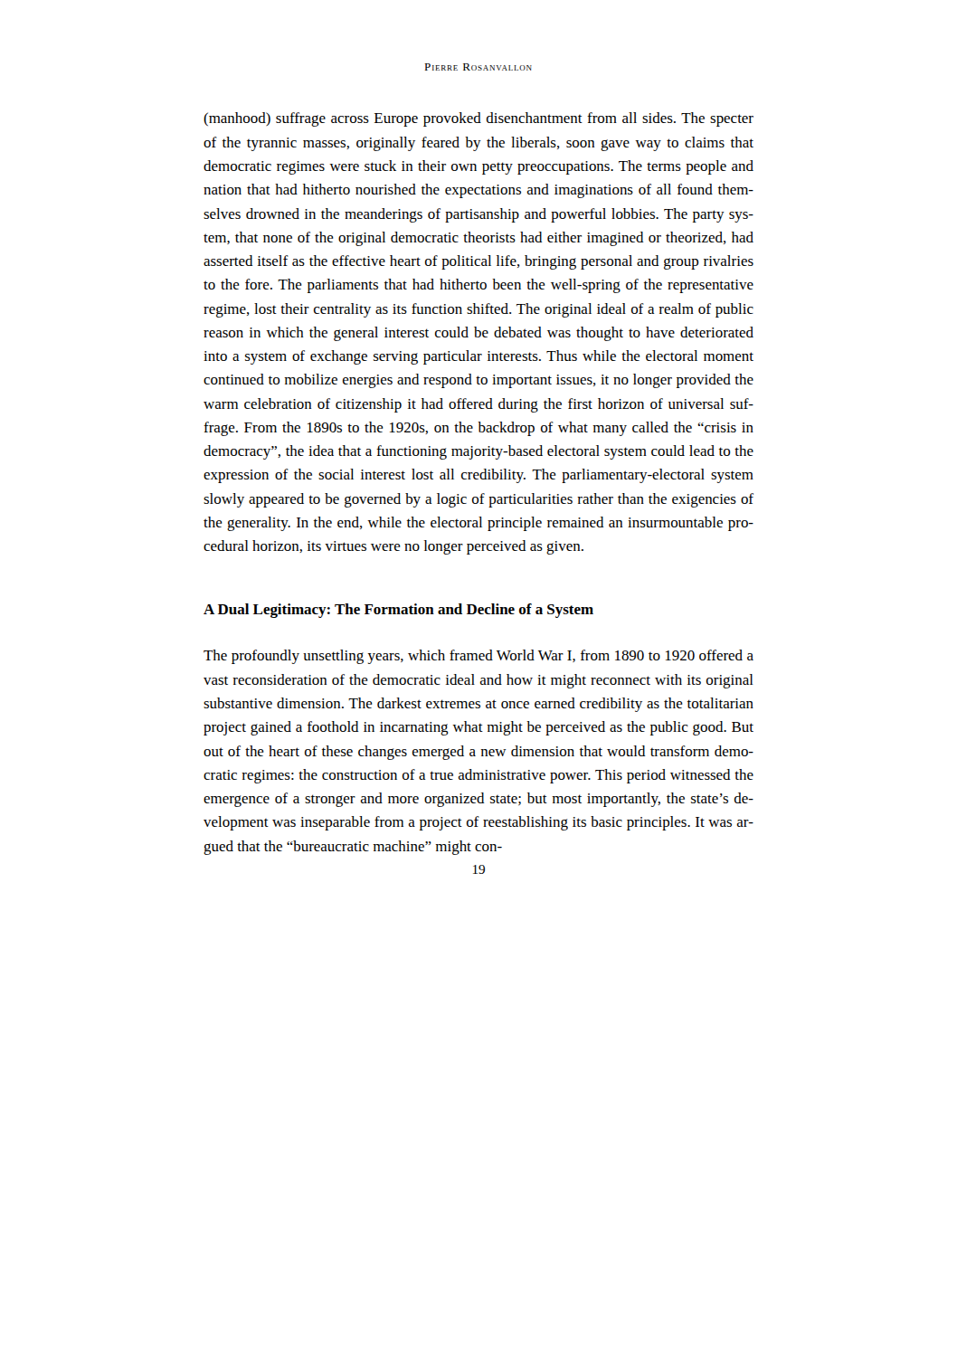Pierre Rosanvallon
(manhood) suffrage across Europe provoked disenchantment from all sides. The specter of the tyrannic masses, originally feared by the liberals, soon gave way to claims that democratic regimes were stuck in their own petty preoccupations. The terms people and nation that had hitherto nourished the expectations and imaginations of all found themselves drowned in the meanderings of partisanship and powerful lobbies. The party system, that none of the original democratic theorists had either imagined or theorized, had asserted itself as the effective heart of political life, bringing personal and group rivalries to the fore. The parliaments that had hitherto been the well-spring of the representative regime, lost their centrality as its function shifted. The original ideal of a realm of public reason in which the general interest could be debated was thought to have deteriorated into a system of exchange serving particular interests. Thus while the electoral moment continued to mobilize energies and respond to important issues, it no longer provided the warm celebration of citizenship it had offered during the first horizon of universal suffrage. From the 1890s to the 1920s, on the backdrop of what many called the “crisis in democracy”, the idea that a functioning majority-based electoral system could lead to the expression of the social interest lost all credibility. The parliamentary-electoral system slowly appeared to be governed by a logic of particularities rather than the exigencies of the generality. In the end, while the electoral principle remained an insurmountable procedural horizon, its virtues were no longer perceived as given.
A Dual Legitimacy: The Formation and Decline of a System
The profoundly unsettling years, which framed World War I, from 1890 to 1920 offered a vast reconsideration of the democratic ideal and how it might reconnect with its original substantive dimension. The darkest extremes at once earned credibility as the totalitarian project gained a foothold in incarnating what might be perceived as the public good. But out of the heart of these changes emerged a new dimension that would transform democratic regimes: the construction of a true administrative power. This period witnessed the emergence of a stronger and more organized state; but most importantly, the state’s development was inseparable from a project of reestablishing its basic principles. It was argued that the “bureaucratic machine” might con-
19